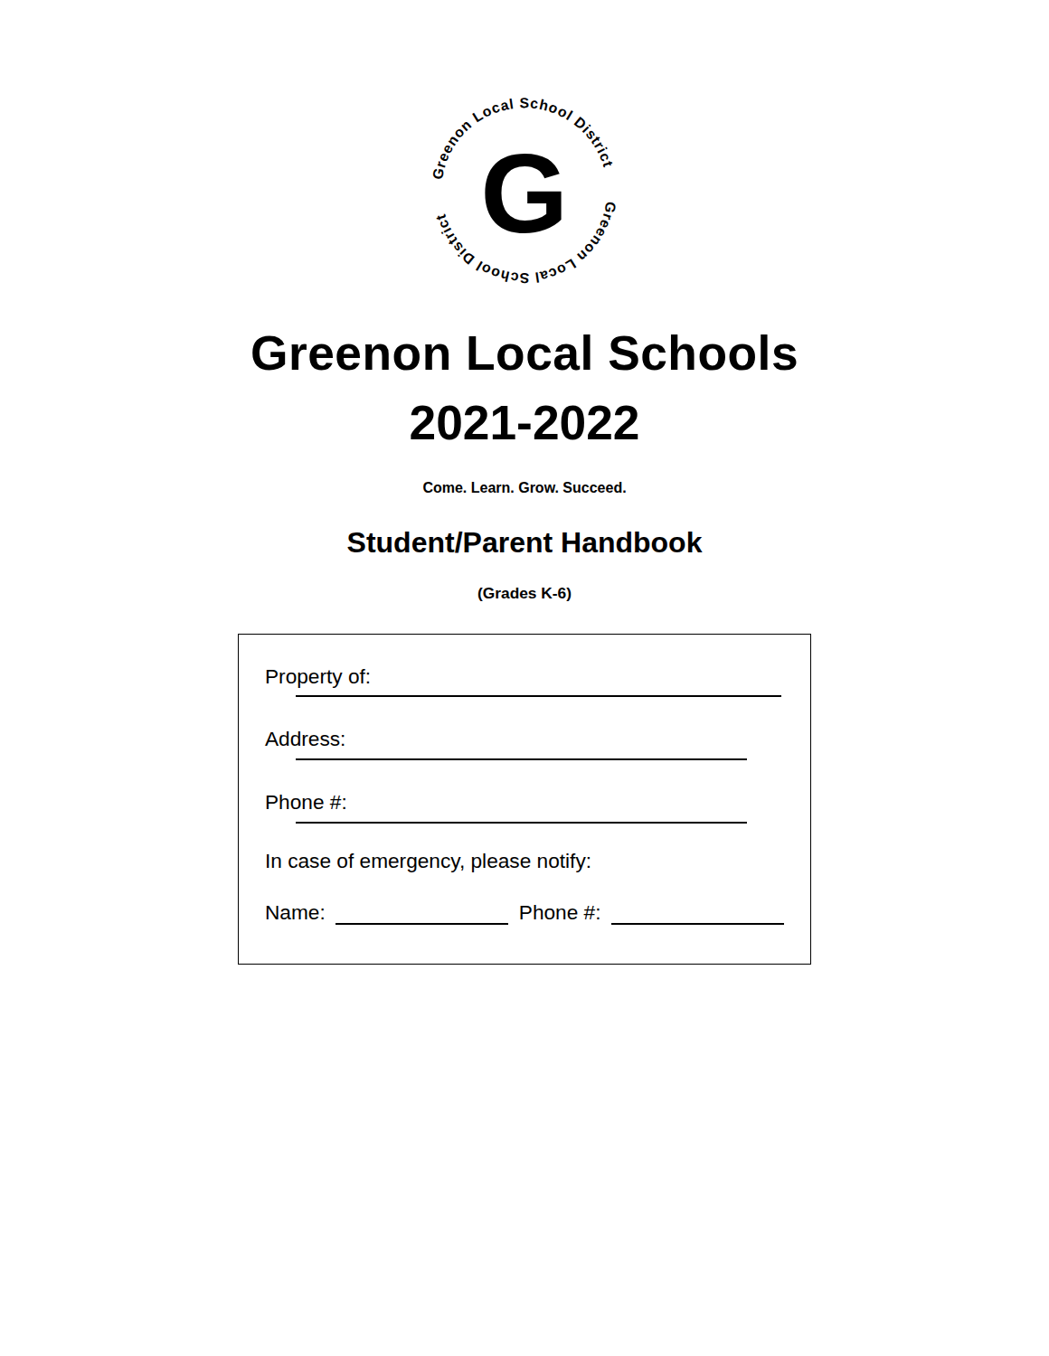Greenon Local School District circular logo with letter G Greenon Local School District Greenon Local School District G
Greenon Local Schools
2021-2022
Come. Learn. Grow. Succeed.
Student/Parent Handbook
(Grades K-6)
Property of:
Address:
Phone #:
In case of emergency, please notify:
Name: Phone #: